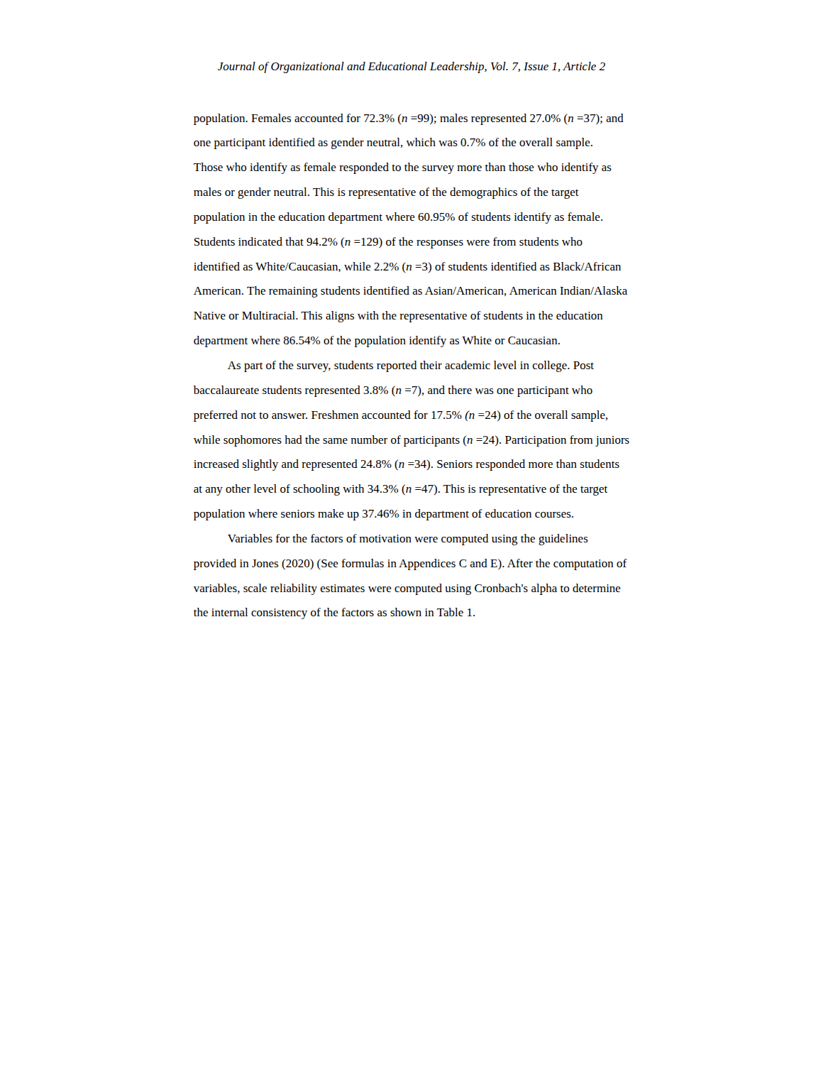Journal of Organizational and Educational Leadership, Vol. 7, Issue 1, Article 2
population. Females accounted for 72.3% (n =99); males represented 27.0% (n =37); and one participant identified as gender neutral, which was 0.7% of the overall sample.
Those who identify as female responded to the survey more than those who identify as males or gender neutral. This is representative of the demographics of the target population in the education department where 60.95% of students identify as female. Students indicated that 94.2% (n =129) of the responses were from students who identified as White/Caucasian, while 2.2% (n =3) of students identified as Black/African American. The remaining students identified as Asian/American, American Indian/Alaska Native or Multiracial. This aligns with the representative of students in the education department where 86.54% of the population identify as White or Caucasian.
As part of the survey, students reported their academic level in college. Post baccalaureate students represented 3.8% (n =7), and there was one participant who preferred not to answer. Freshmen accounted for 17.5% (n =24) of the overall sample, while sophomores had the same number of participants (n =24). Participation from juniors increased slightly and represented 24.8% (n =34). Seniors responded more than students at any other level of schooling with 34.3% (n =47). This is representative of the target population where seniors make up 37.46% in department of education courses.
Variables for the factors of motivation were computed using the guidelines provided in Jones (2020) (See formulas in Appendices C and E). After the computation of variables, scale reliability estimates were computed using Cronbach's alpha to determine the internal consistency of the factors as shown in Table 1.